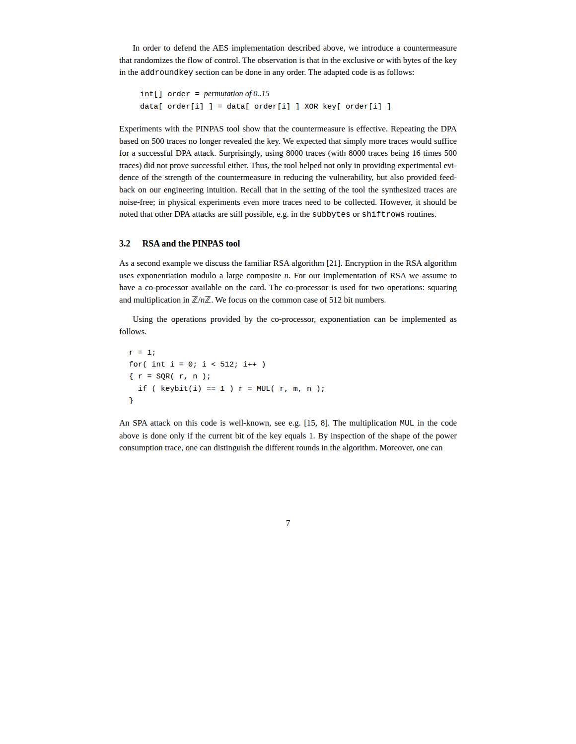In order to defend the AES implementation described above, we introduce a countermeasure that randomizes the flow of control. The observation is that in the exclusive or with bytes of the key in the addroundkey section can be done in any order. The adapted code is as follows:
int[] order = permutation of 0..15 data[ order[i] ] = data[ order[i] ] XOR key[ order[i] ]
Experiments with the PINPAS tool show that the countermeasure is effective. Repeating the DPA based on 500 traces no longer revealed the key. We expected that simply more traces would suffice for a successful DPA attack. Surprisingly, using 8000 traces (with 8000 traces being 16 times 500 traces) did not prove successful either. Thus, the tool helped not only in providing experimental evidence of the strength of the countermeasure in reducing the vulnerability, but also provided feedback on our engineering intuition. Recall that in the setting of the tool the synthesized traces are noise-free; in physical experiments even more traces need to be collected. However, it should be noted that other DPA attacks are still possible, e.g. in the subbytes or shiftrows routines.
3.2 RSA and the PINPAS tool
As a second example we discuss the familiar RSA algorithm [21]. Encryption in the RSA algorithm uses exponentiation modulo a large composite n. For our implementation of RSA we assume to have a co-processor available on the card. The co-processor is used for two operations: squaring and multiplication in ℤ/nℤ. We focus on the common case of 512 bit numbers.
Using the operations provided by the co-processor, exponentiation can be implemented as follows.
r = 1; for( int i = 0; i < 512; i++ ) { r = SQR( r, n ); if ( keybit(i) == 1 ) r = MUL( r, m, n ); }
An SPA attack on this code is well-known, see e.g. [15, 8]. The multiplication MUL in the code above is done only if the current bit of the key equals 1. By inspection of the shape of the power consumption trace, one can distinguish the different rounds in the algorithm. Moreover, one can
7